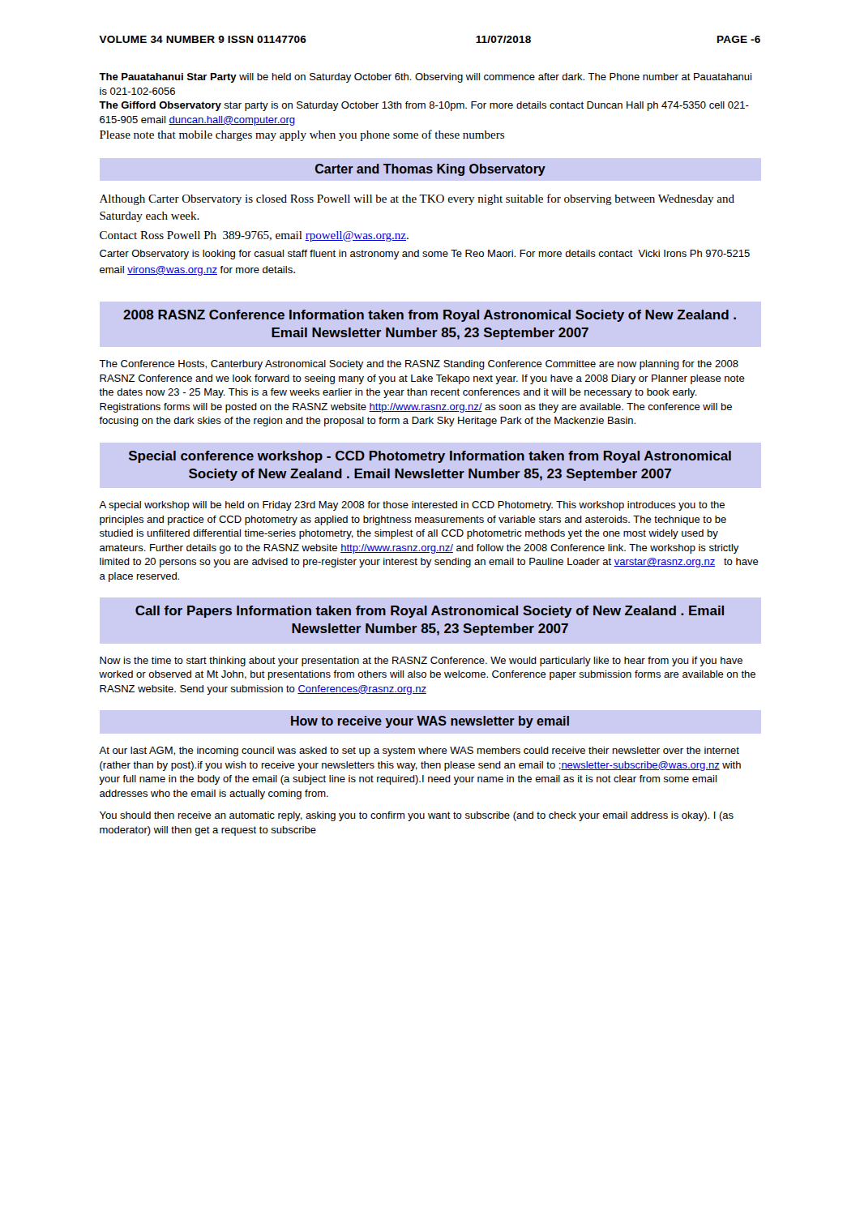VOLUME 34 NUMBER 9 ISSN 01147706 11/07/2018 PAGE -6
The Pauatahanui Star Party will be held on Saturday October 6th. Observing will commence after dark. The Phone number at Pauatahanui is 021-102-6056
The Gifford Observatory star party is on Saturday October 13th from 8-10pm. For more details contact Duncan Hall ph 474-5350 cell 021-615-905 email duncan.hall@computer.org
Please note that mobile charges may apply when you phone some of these numbers
Carter and Thomas King Observatory
Although Carter Observatory is closed Ross Powell will be at the TKO every night suitable for observing between Wednesday and Saturday each week.
Contact Ross Powell Ph 389-9765, email rpowell@was.org.nz.
Carter Observatory is looking for casual staff fluent in astronomy and some Te Reo Maori. For more details contact Vicki Irons Ph 970-5215 email virons@was.org.nz for more details.
2008 RASNZ Conference Information taken from Royal Astronomical Society of New Zealand . Email Newsletter Number 85, 23 September 2007
The Conference Hosts, Canterbury Astronomical Society and the RASNZ Standing Conference Committee are now planning for the 2008 RASNZ Conference and we look forward to seeing many of you at Lake Tekapo next year. If you have a 2008 Diary or Planner please note the dates now 23 - 25 May. This is a few weeks earlier in the year than recent conferences and it will be necessary to book early. Registrations forms will be posted on the RASNZ website http://www.rasnz.org.nz/ as soon as they are available. The conference will be focusing on the dark skies of the region and the proposal to form a Dark Sky Heritage Park of the Mackenzie Basin.
Special conference workshop - CCD Photometry Information taken from Royal Astronomical Society of New Zealand . Email Newsletter Number 85, 23 September 2007
A special workshop will be held on Friday 23rd May 2008 for those interested in CCD Photometry. This workshop introduces you to the principles and practice of CCD photometry as applied to brightness measurements of variable stars and asteroids. The technique to be studied is unfiltered differential time-series photometry, the simplest of all CCD photometric methods yet the one most widely used by amateurs. Further details go to the RASNZ website http://www.rasnz.org.nz/ and follow the 2008 Conference link. The workshop is strictly limited to 20 persons so you are advised to pre-register your interest by sending an email to Pauline Loader at varstar@rasnz.org.nz to have a place reserved.
Call for Papers Information taken from Royal Astronomical Society of New Zealand . Email Newsletter Number 85, 23 September 2007
Now is the time to start thinking about your presentation at the RASNZ Conference. We would particularly like to hear from you if you have worked or observed at Mt John, but presentations from others will also be welcome. Conference paper submission forms are available on the RASNZ website. Send your submission to Conferences@rasnz.org.nz
How to receive your WAS newsletter by email
At our last AGM, the incoming council was asked to set up a system where WAS members could receive their newsletter over the internet (rather than by post).if you wish to receive your newsletters this way, then please send an email to ;newsletter-subscribe@was.org.nz with your full name in the body of the email (a subject line is not required).I need your name in the email as it is not clear from some email addresses who the email is actually coming from.
You should then receive an automatic reply, asking you to confirm you want to subscribe (and to check your email address is okay). I (as moderator) will then get a request to subscribe